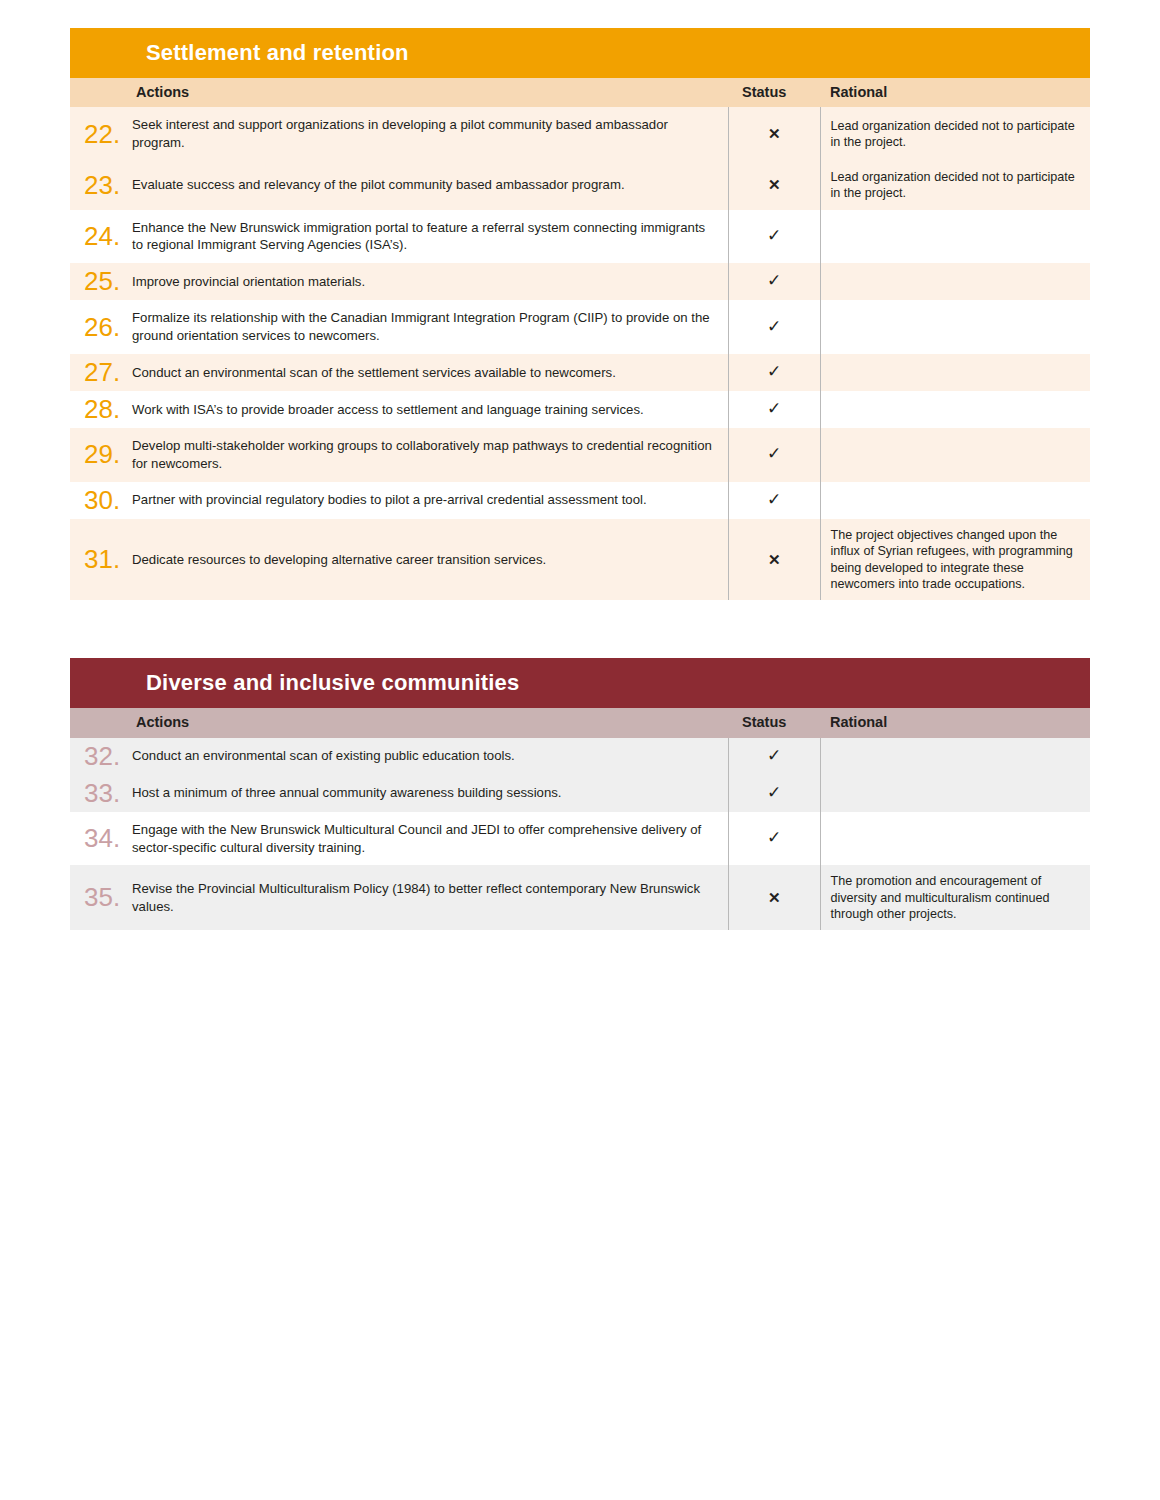| | Settlement and retention | | |
| | Actions | Status | Rational |
| 22. | Seek interest and support organizations in developing a pilot community based ambassador program. | ✕ | Lead organization decided not to participate in the project. |
| 23. | Evaluate success and relevancy of the pilot community based ambassador program. | ✕ | Lead organization decided not to participate in the project. |
| 24. | Enhance the New Brunswick immigration portal to feature a referral system connecting immigrants to regional Immigrant Serving Agencies (ISA’s). | ✓ | |
| 25. | Improve provincial orientation materials. | ✓ | |
| 26. | Formalize its relationship with the Canadian Immigrant Integration Program (CIIP) to provide on the ground orientation services to newcomers. | ✓ | |
| 27. | Conduct an environmental scan of the settlement services available to newcomers. | ✓ | |
| 28. | Work with ISA’s to provide broader access to settlement and language training services. | ✓ | |
| 29. | Develop multi-stakeholder working groups to collaboratively map pathways to credential recognition for newcomers. | ✓ | |
| 30. | Partner with provincial regulatory bodies to pilot a pre-arrival credential assessment tool. | ✓ | |
| 31. | Dedicate resources to developing alternative career transition services. | ✕ | The project objectives changed upon the influx of Syrian refugees, with programming being developed to integrate these newcomers into trade occupations. |
| | Diverse and inclusive communities | | |
| | Actions | Status | Rational |
| 32. | Conduct an environmental scan of existing public education tools. | ✓ | |
| 33. | Host a minimum of three annual community awareness building sessions. | ✓ | |
| 34. | Engage with the New Brunswick Multicultural Council and JEDI to offer comprehensive delivery of sector-specific cultural diversity training. | ✓ | |
| 35. | Revise the Provincial Multiculturalism Policy (1984) to better reflect contemporary New Brunswick values. | ✕ | The promotion and encouragement of diversity and multiculturalism continued through other projects. |